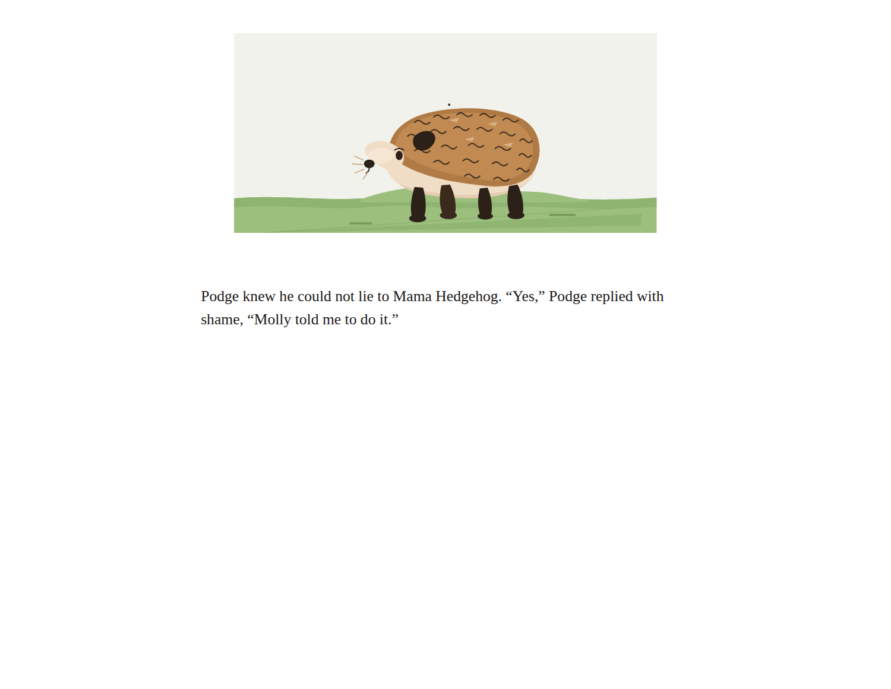Podge knew he could not lie to Mama Hedgehog. “Yes,” Podge replied with shame, “Molly told me to do it.”